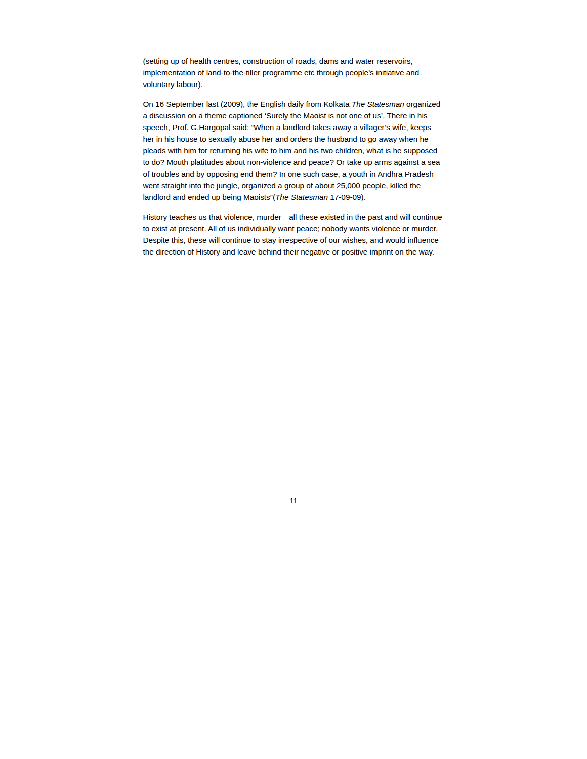(setting up of health centres, construction of roads, dams and water reservoirs, implementation of land-to-the-tiller programme etc through people’s initiative and voluntary labour).
On 16 September last (2009), the English daily from Kolkata The Statesman organized a discussion on a theme captioned ‘Surely the Maoist is not one of us’. There in his speech, Prof. G.Hargopal said: “When a landlord takes away a villager’s wife, keeps her in his house to sexually abuse her and orders the husband to go away when he pleads with him for returning his wife to him and his two children, what is he supposed to do? Mouth platitudes about non-violence and peace? Or take up arms against a sea of troubles and by opposing end them? In one such case, a youth in Andhra Pradesh went straight into the jungle, organized a group of about 25,000 people, killed the landlord and ended up being Maoists”(The Statesman 17-09-09).
History teaches us that violence, murder—all these existed in the past and will continue to exist at present. All of us individually want peace; nobody wants violence or murder. Despite this, these will continue to stay irrespective of our wishes, and would influence the direction of History and leave behind their negative or positive imprint on the way.
11